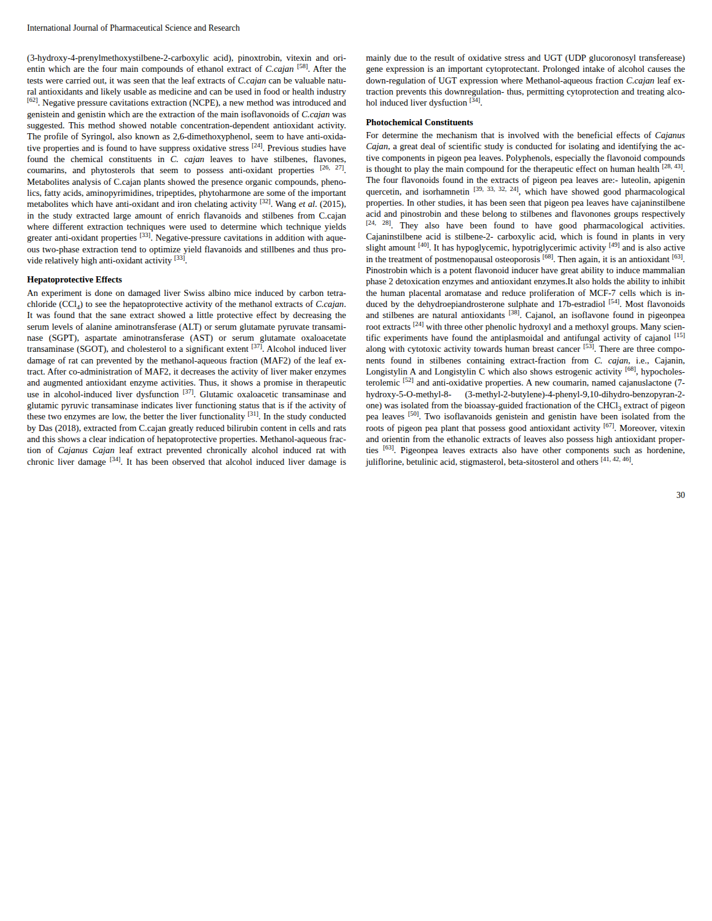International Journal of Pharmaceutical Science and Research
(3-hydroxy-4-prenylmethoxystilbene-2-carboxylic acid), pinoxtrobin, vitexin and orientin which are the four main compounds of ethanol extract of C.cajan [58]. After the tests were carried out, it was seen that the leaf extracts of C.cajan can be valuable natural antioxidants and likely usable as medicine and can be used in food or health industry [62]. Negative pressure cavitations extraction (NCPE), a new method was introduced and genistein and genistin which are the extraction of the main isoflavonoids of C.cajan was suggested. This method showed notable concentration-dependent antioxidant activity. The profile of Syringol, also known as 2,6-dimethoxyphenol, seem to have anti-oxidative properties and is found to have suppress oxidative stress [24]. Previous studies have found the chemical constituents in C. cajan leaves to have stilbenes, flavones, coumarins, and phytosterols that seem to possess anti-oxidant properties [26, 27]. Metabolites analysis of C.cajan plants showed the presence organic compounds, phenolics, fatty acids, aminopyrimidines, tripeptides, phytoharmone are some of the important metabolites which have anti-oxidant and iron chelating activity [32]. Wang et al. (2015), in the study extracted large amount of enrich flavanoids and stilbenes from C.cajan where different extraction techniques were used to determine which technique yields greater anti-oxidant properties [33]. Negative-pressure cavitations in addition with aqueous two-phase extraction tend to optimize yield flavanoids and stillbenes and thus provide relatively high anti-oxidant activity [33].
Hepatoprotective Effects
An experiment is done on damaged liver Swiss albino mice induced by carbon tetrachloride (CCl4) to see the hepatoprotective activity of the methanol extracts of C.cajan. It was found that the sane extract showed a little protective effect by decreasing the serum levels of alanine aminotransferase (ALT) or serum glutamate pyruvate transaminase (SGPT), aspartate aminotransferase (AST) or serum glutamate oxaloacetate transaminase (SGOT), and cholesterol to a significant extent [37]. Alcohol induced liver damage of rat can prevented by the methanol-aqueous fraction (MAF2) of the leaf extract. After co-administration of MAF2, it decreases the activity of liver maker enzymes and augmented antioxidant enzyme activities. Thus, it shows a promise in therapeutic use in alcohol-induced liver dysfunction [37]. Glutamic oxaloacetic transaminase and glutamic pyruvic transaminase indicates liver functioning status that is if the activity of these two enzymes are low, the better the liver functionality [31]. In the study conducted by Das (2018), extracted from C.cajan greatly reduced bilirubin content in cells and rats and this shows a clear indication of hepatoprotective properties. Methanol-aqueous fraction of Cajanus Cajan leaf extract prevented chronically alcohol induced rat with chronic liver damage [34]. It has been observed that alcohol induced liver damage is mainly due to the result of oxidative stress and UGT (UDP glucoronosyl transferease) gene expression is an important cytoprotectant. Prolonged intake of alcohol causes the down-regulation of UGT expression where Methanol-aqueous fraction C.cajan leaf extraction prevents this downregulation- thus, permitting cytoprotection and treating alcohol induced liver dysfuction [34].
Photochemical Constituents
For determine the mechanism that is involved with the beneficial effects of Cajanus Cajan, a great deal of scientific study is conducted for isolating and identifying the active components in pigeon pea leaves. Polyphenols, especially the flavonoid compounds is thought to play the main compound for the therapeutic effect on human health [28, 43]. The four flavonoids found in the extracts of pigeon pea leaves are:- luteolin, apigenin quercetin, and isorhamnetin [39, 33, 32, 24], which have showed good pharmacological properties. In other studies, it has been seen that pigeon pea leaves have cajaninstilbene acid and pinostrobin and these belong to stilbenes and flavonones groups respectively [24, 28]. They also have been found to have good pharmacological activities. Cajaninstilbene acid is stilbene-2- carboxylic acid, which is found in plants in very slight amount [40]. It has hypoglycemic, hypotriglycerimic activity [49] and is also active in the treatment of postmenopausal osteoporosis [68]. Then again, it is an antioxidant [63]. Pinostrobin which is a potent flavonoid inducer have great ability to induce mammalian phase 2 detoxication enzymes and antioxidant enzymes.It also holds the ability to inhibit the human placental aromatase and reduce proliferation of MCF-7 cells which is induced by the dehydroepiandrosterone sulphate and 17b-estradiol [54]. Most flavonoids and stilbenes are natural antioxidants [38]. Cajanol, an isoflavone found in pigeonpea root extracts [24] with three other phenolic hydroxyl and a methoxyl groups. Many scientific experiments have found the antiplasmoidal and antifungal activity of cajanol [15] along with cytotoxic activity towards human breast cancer [53]. There are three components found in stilbenes containing extract-fraction from C. cajan, i.e., Cajanin, Longistylin A and Longistylin C which also shows estrogenic activity [68], hypocholesterolemic [52] and anti-oxidative properties. A new coumarin, named cajanuslactone (7-hydroxy-5-O-methyl-8- (3-methyl-2-butylene)-4-phenyl-9,10-dihydro-benzopyran-2-one) was isolated from the bioassay-guided fractionation of the CHCl3 extract of pigeon pea leaves [50]. Two isoflavanoids genistein and genistin have been isolated from the roots of pigeon pea plant that possess good antioxidant activity [67]. Moreover, vitexin and orientin from the ethanolic extracts of leaves also possess high antioxidant properties [63]. Pigeonpea leaves extracts also have other components such as hordenine, juliflorine, betulinic acid, stigmasterol, beta-sitosterol and others [41, 42, 46].
30